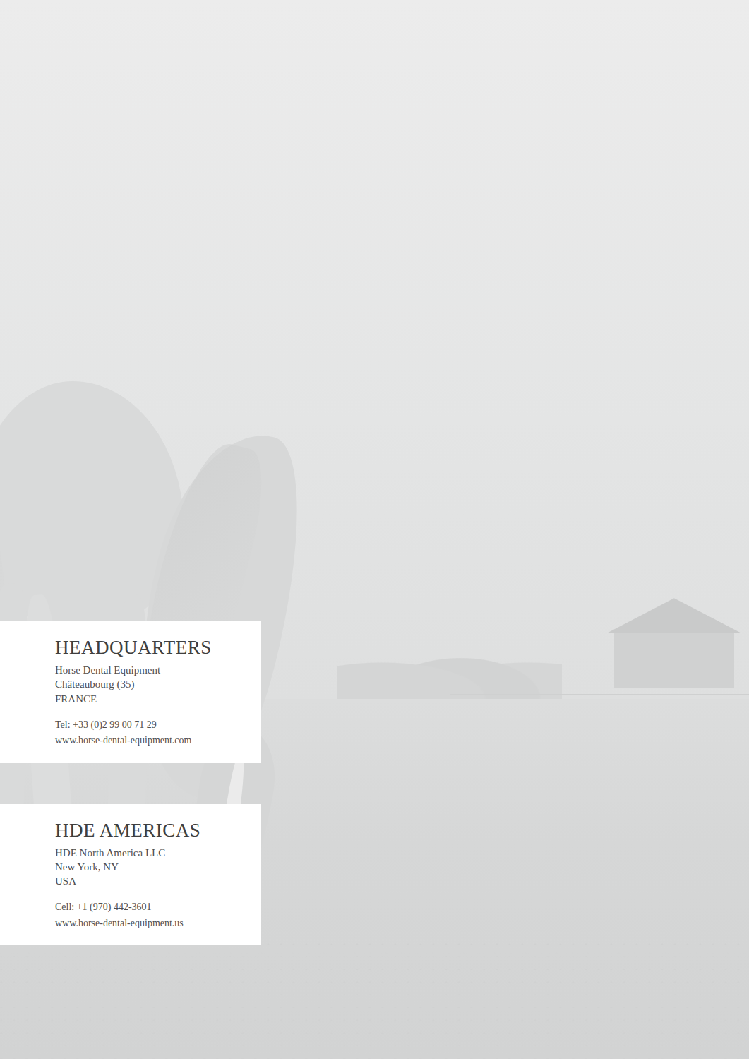HEADQUARTERS
Horse Dental Equipment
Châteaubourg (35)
FRANCE
Tel: +33 (0)2 99 00 71 29
www.horse-dental-equipment.com
HDE AMERICAS
HDE North America LLC
New York, NY
USA
Cell: +1 (970) 442-3601
www.horse-dental-equipment.us